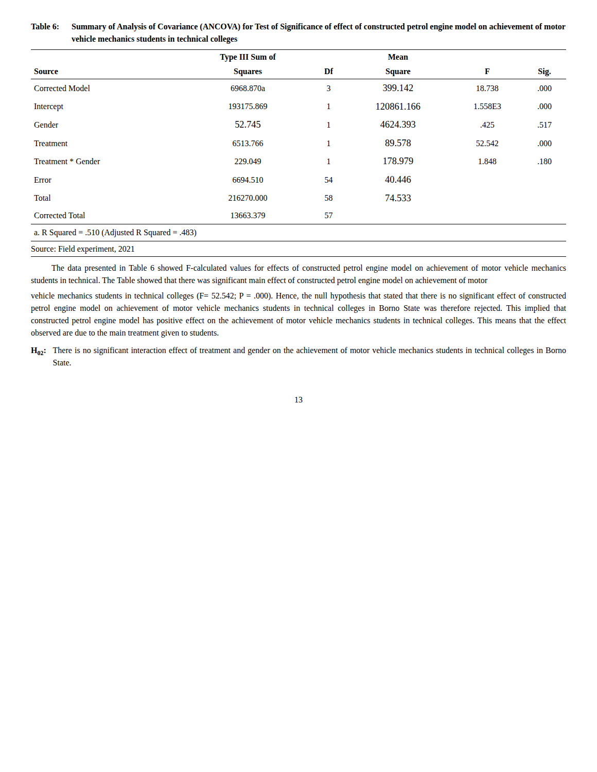Table 6: Summary of Analysis of Covariance (ANCOVA) for Test of Significance of effect of constructed petrol engine model on achievement of motor vehicle mechanics students in technical colleges
| | Type III Sum of | | Mean | | |
| --- | --- | --- | --- | --- | --- |
| Source | Squares | Df | Square | F | Sig. |
| Corrected Model | 6968.870a | 3 | 399.142 | 18.738 | .000 |
| Intercept | 193175.869 | 1 | 120861.166 | 1.558E3 | .000 |
| Gender | 52.745 | 1 | 4624.393 | .425 | .517 |
| Treatment | 6513.766 | 1 | 89.578 | 52.542 | .000 |
| Treatment * Gender | 229.049 | 1 | 178.979 | 1.848 | .180 |
| Error | 6694.510 | 54 | 40.446 | | |
| Total | 216270.000 | 58 | 74.533 | | |
| Corrected Total | 13663.379 | 57 | | | |
| a. R Squared = .510 (Adjusted R Squared = .483) |
Source: Field experiment, 2021
The data presented in Table 6 showed F-calculated values for effects of constructed petrol engine model on achievement of motor vehicle mechanics students in technical. The Table showed that there was significant main effect of constructed petrol engine model on achievement of motor
vehicle mechanics students in technical colleges (F= 52.542; P = .000). Hence, the null hypothesis that stated that there is no significant effect of constructed petrol engine model on achievement of motor vehicle mechanics students in technical colleges in Borno State was therefore rejected. This implied that constructed petrol engine model has positive effect on the achievement of motor vehicle mechanics students in technical colleges. This means that the effect observed are due to the main treatment given to students.
H02: There is no significant interaction effect of treatment and gender on the achievement of motor vehicle mechanics students in technical colleges in Borno State.
13